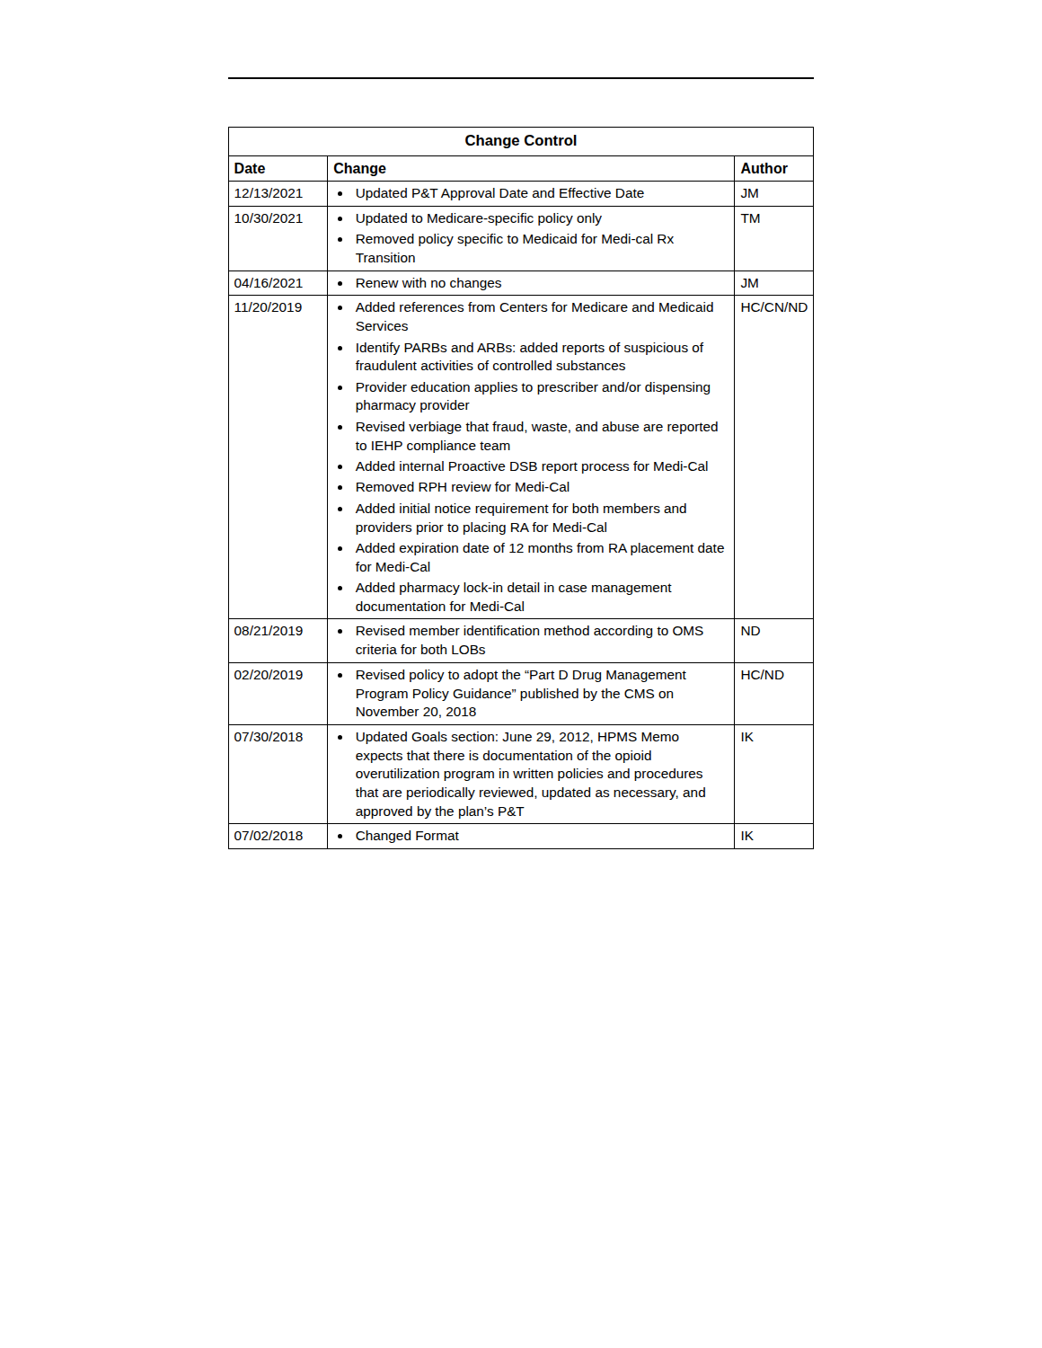| Change Control |
| --- |
| Date | Change | Author |
| 12/13/2021 | Updated P&T Approval Date and Effective Date | JM |
| 10/30/2021 | Updated to Medicare-specific policy only Removed policy specific to Medicaid for Medi-cal Rx Transition | TM |
| 04/16/2021 | Renew with no changes | JM |
| 11/20/2019 | Added references from Centers for Medicare and Medicaid Services Identify PARBs and ARBs: added reports of suspicious of fraudulent activities of controlled substances Provider education applies to prescriber and/or dispensing pharmacy provider Revised verbiage that fraud, waste, and abuse are reported to IEHP compliance team Added internal Proactive DSB report process for Medi-Cal Removed RPH review for Medi-Cal Added initial notice requirement for both members and providers prior to placing RA for Medi-Cal Added expiration date of 12 months from RA placement date for Medi-Cal Added pharmacy lock-in detail in case management documentation for Medi-Cal | HC/CN/ND |
| 08/21/2019 | Revised member identification method according to OMS criteria for both LOBs | ND |
| 02/20/2019 | Revised policy to adopt the “Part D Drug Management Program Policy Guidance” published by the CMS on November 20, 2018 | HC/ND |
| 07/30/2018 | Updated Goals section: June 29, 2012, HPMS Memo expects that there is documentation of the opioid overutilization program in written policies and procedures that are periodically reviewed, updated as necessary, and approved by the plan’s P&T | IK |
| 07/02/2018 | Changed Format | IK |